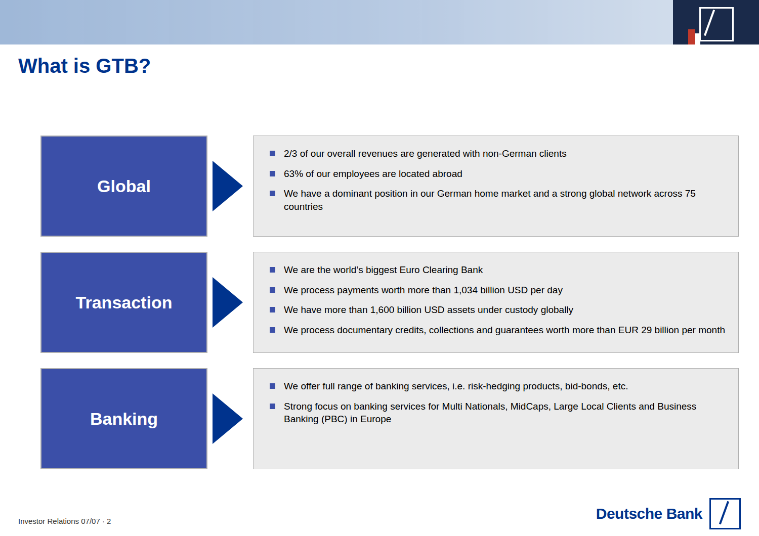What is GTB?
Global
2/3 of our overall revenues are generated with non-German clients
63% of our employees are located abroad
We have a dominant position in our German home market and a strong global network across 75 countries
Transaction
We are the world’s biggest Euro Clearing Bank
We process payments worth more than 1,034 billion USD per day
We have more than 1,600 billion USD assets under custody globally
We process documentary credits, collections and guarantees worth more than EUR 29 billion per month
Banking
We offer full range of banking services, i.e. risk-hedging products, bid-bonds, etc.
Strong focus on banking services for Multi Nationals, MidCaps, Large Local Clients and Business Banking (PBC) in Europe
Investor Relations 07/07 · 2
Deutsche Bank